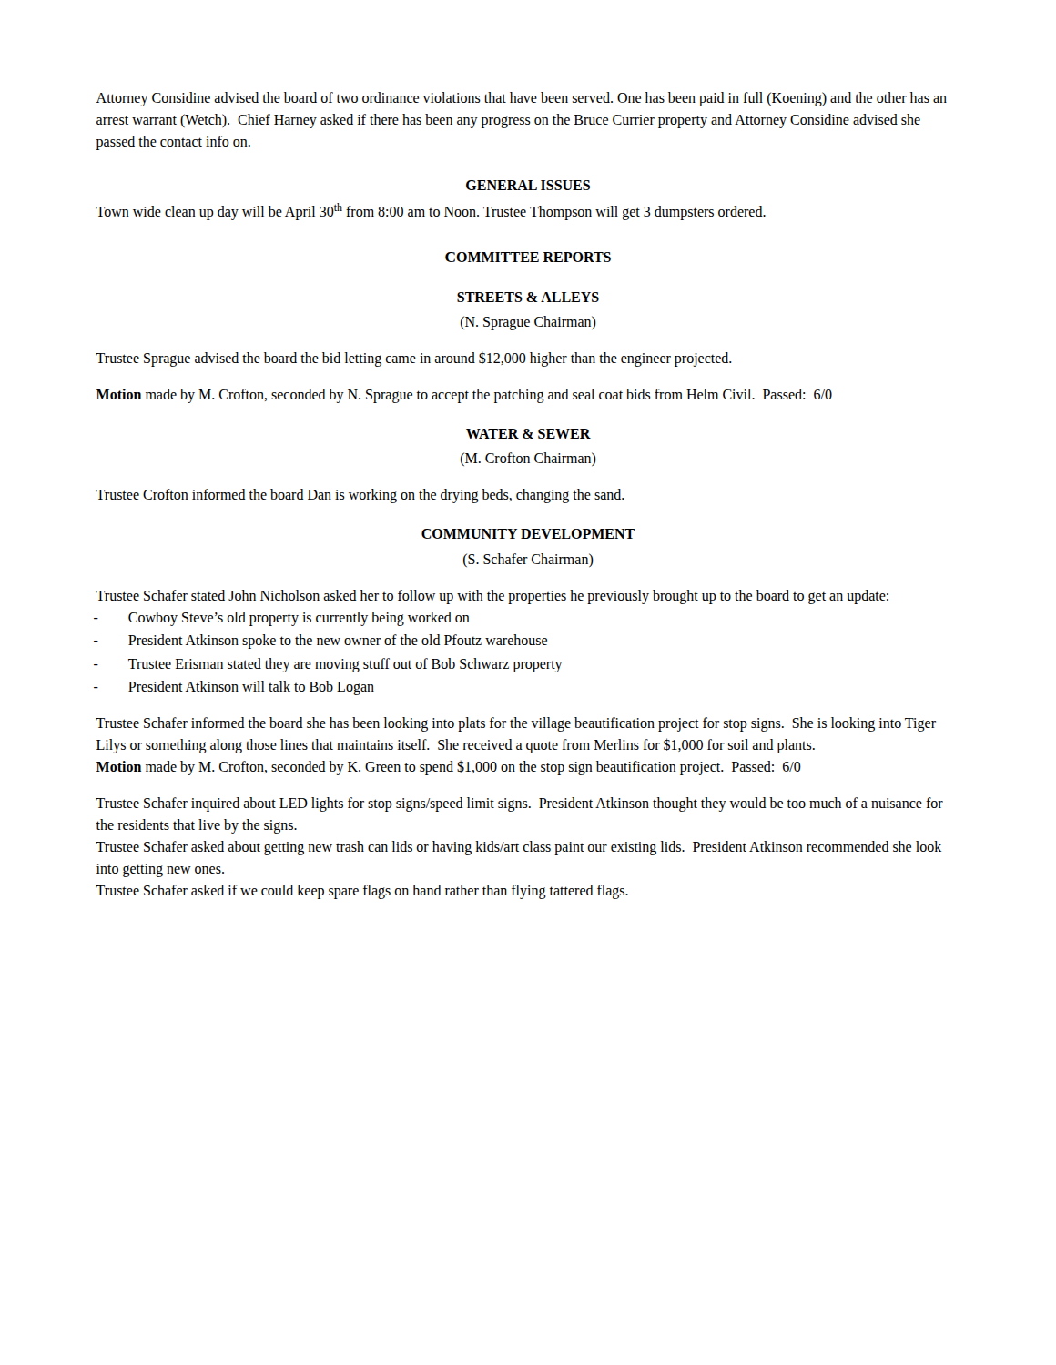Attorney Considine advised the board of two ordinance violations that have been served. One has been paid in full (Koening) and the other has an arrest warrant (Wetch). Chief Harney asked if there has been any progress on the Bruce Currier property and Attorney Considine advised she passed the contact info on.
GENERAL ISSUES
Town wide clean up day will be April 30th from 8:00 am to Noon. Trustee Thompson will get 3 dumpsters ordered.
COMMITTEE REPORTS
STREETS & ALLEYS
(N. Sprague Chairman)
Trustee Sprague advised the board the bid letting came in around $12,000 higher than the engineer projected.
Motion made by M. Crofton, seconded by N. Sprague to accept the patching and seal coat bids from Helm Civil. Passed: 6/0
WATER & SEWER
(M. Crofton Chairman)
Trustee Crofton informed the board Dan is working on the drying beds, changing the sand.
COMMUNITY DEVELOPMENT
(S. Schafer Chairman)
Trustee Schafer stated John Nicholson asked her to follow up with the properties he previously brought up to the board to get an update:
Cowboy Steve’s old property is currently being worked on
President Atkinson spoke to the new owner of the old Pfoutz warehouse
Trustee Erisman stated they are moving stuff out of Bob Schwarz property
President Atkinson will talk to Bob Logan
Trustee Schafer informed the board she has been looking into plats for the village beautification project for stop signs. She is looking into Tiger Lilys or something along those lines that maintains itself. She received a quote from Merlins for $1,000 for soil and plants.
Motion made by M. Crofton, seconded by K. Green to spend $1,000 on the stop sign beautification project. Passed: 6/0
Trustee Schafer inquired about LED lights for stop signs/speed limit signs. President Atkinson thought they would be too much of a nuisance for the residents that live by the signs.
Trustee Schafer asked about getting new trash can lids or having kids/art class paint our existing lids. President Atkinson recommended she look into getting new ones.
Trustee Schafer asked if we could keep spare flags on hand rather than flying tattered flags.